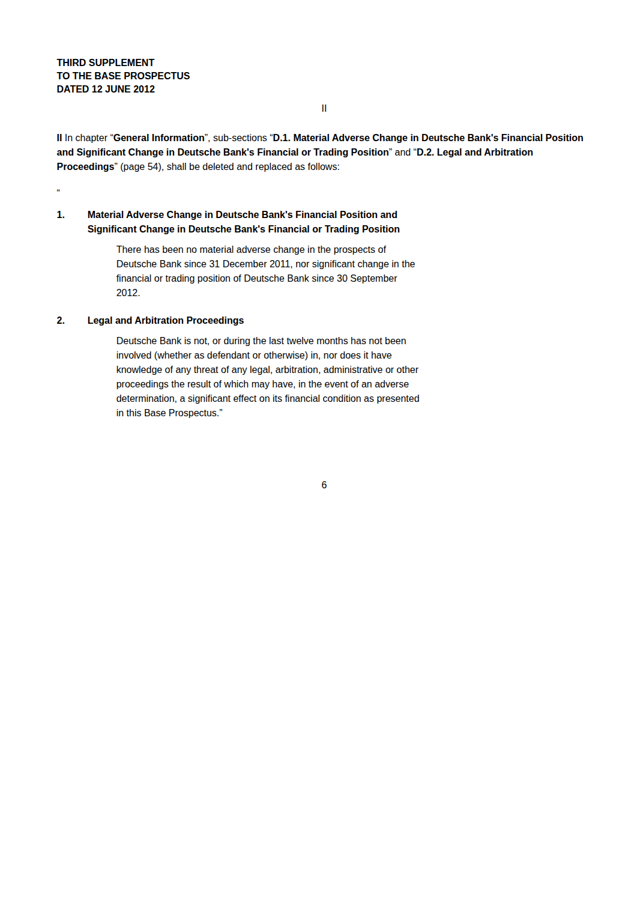THIRD SUPPLEMENT
TO THE BASE PROSPECTUS
DATED 12 JUNE 2012
II
II In chapter “General Information”, sub-sections “D.1. Material Adverse Change in Deutsche Bank's Financial Position and Significant Change in Deutsche Bank's Financial or Trading Position” and “D.2. Legal and Arbitration Proceedings” (page 54), shall be deleted and replaced as follows:
“
1. Material Adverse Change in Deutsche Bank's Financial Position and Significant Change in Deutsche Bank's Financial or Trading Position
There has been no material adverse change in the prospects of Deutsche Bank since 31 December 2011, nor significant change in the financial or trading position of Deutsche Bank since 30 September 2012.
2. Legal and Arbitration Proceedings
Deutsche Bank is not, or during the last twelve months has not been involved (whether as defendant or otherwise) in, nor does it have knowledge of any threat of any legal, arbitration, administrative or other proceedings the result of which may have, in the event of an adverse determination, a significant effect on its financial condition as presented in this Base Prospectus.”
6